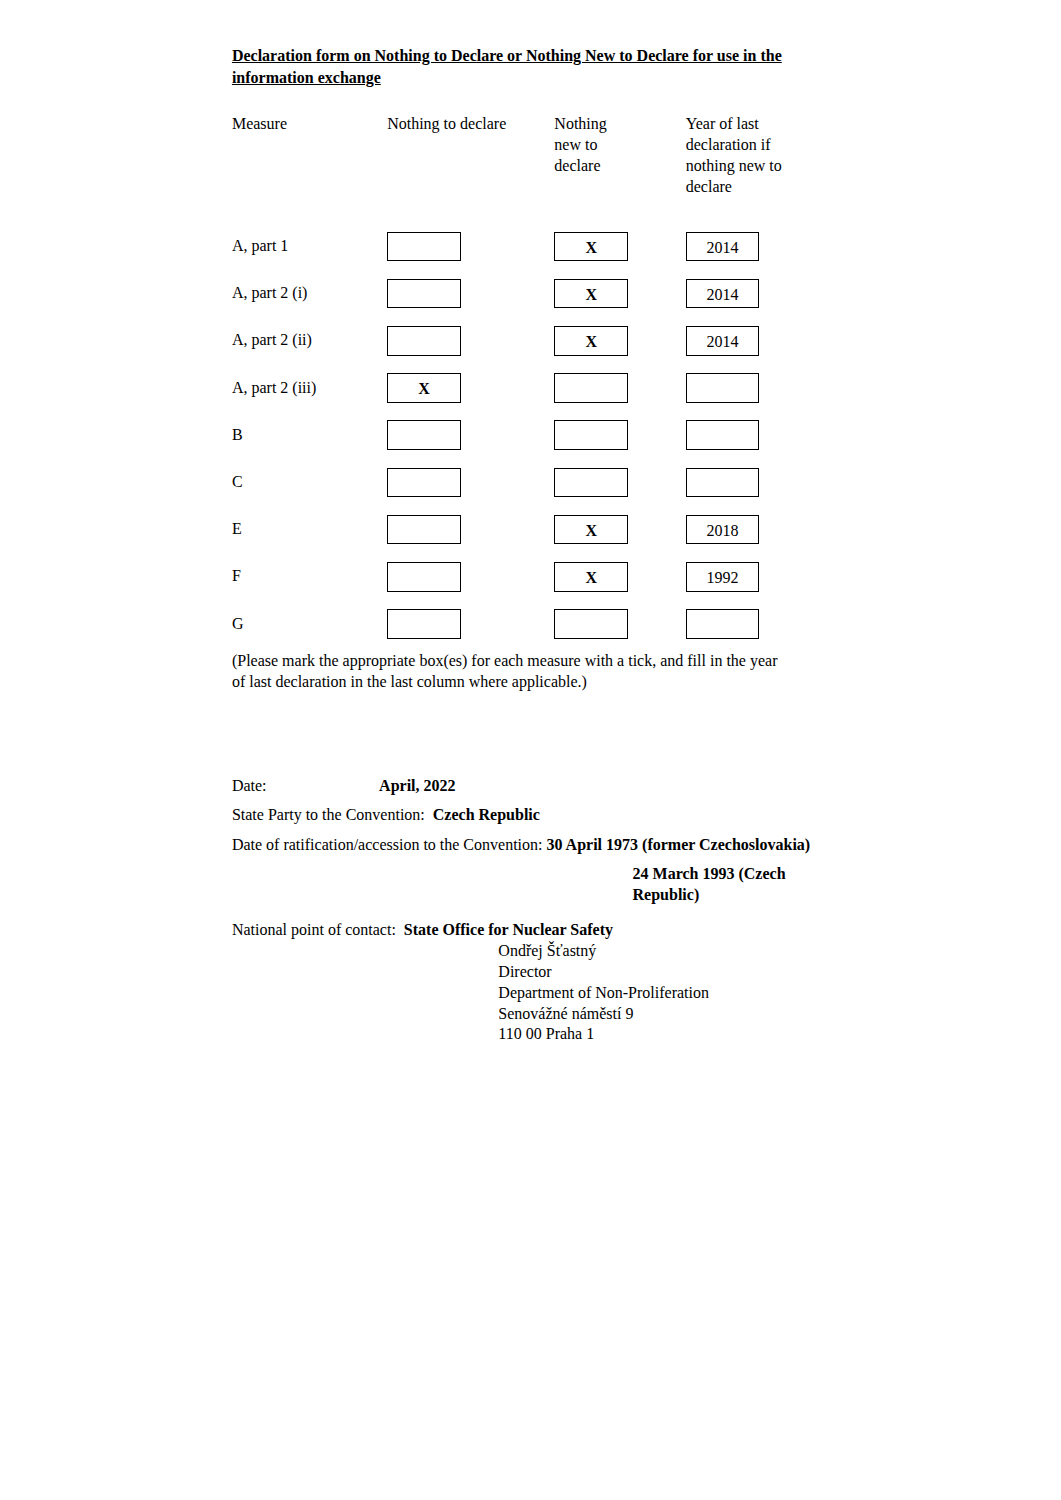Declaration form on Nothing to Declare or Nothing New to Declare for use in the information exchange
| Measure | Nothing to declare | Nothing new to declare | Year of last declaration if nothing new to declare |
| --- | --- | --- | --- |
| A, part 1 | | X | 2014 |
| A, part 2 (i) | | X | 2014 |
| A, part 2 (ii) | | X | 2014 |
| A, part 2 (iii) | X | | |
| B | | | |
| C | | | |
| E | | X | 2018 |
| F | | X | 1992 |
| G | | | |
(Please mark the appropriate box(es) for each measure with a tick, and fill in the year of last declaration in the last column where applicable.)
Date: April, 2022
State Party to the Convention: Czech Republic
Date of ratification/accession to the Convention: 30 April 1973 (former Czechoslovakia)
24 March 1993 (Czech Republic)
National point of contact: State Office for Nuclear Safety
Ondřej Šťastný
Director
Department of Non-Proliferation
Senovážné náměstí 9
110 00 Praha 1